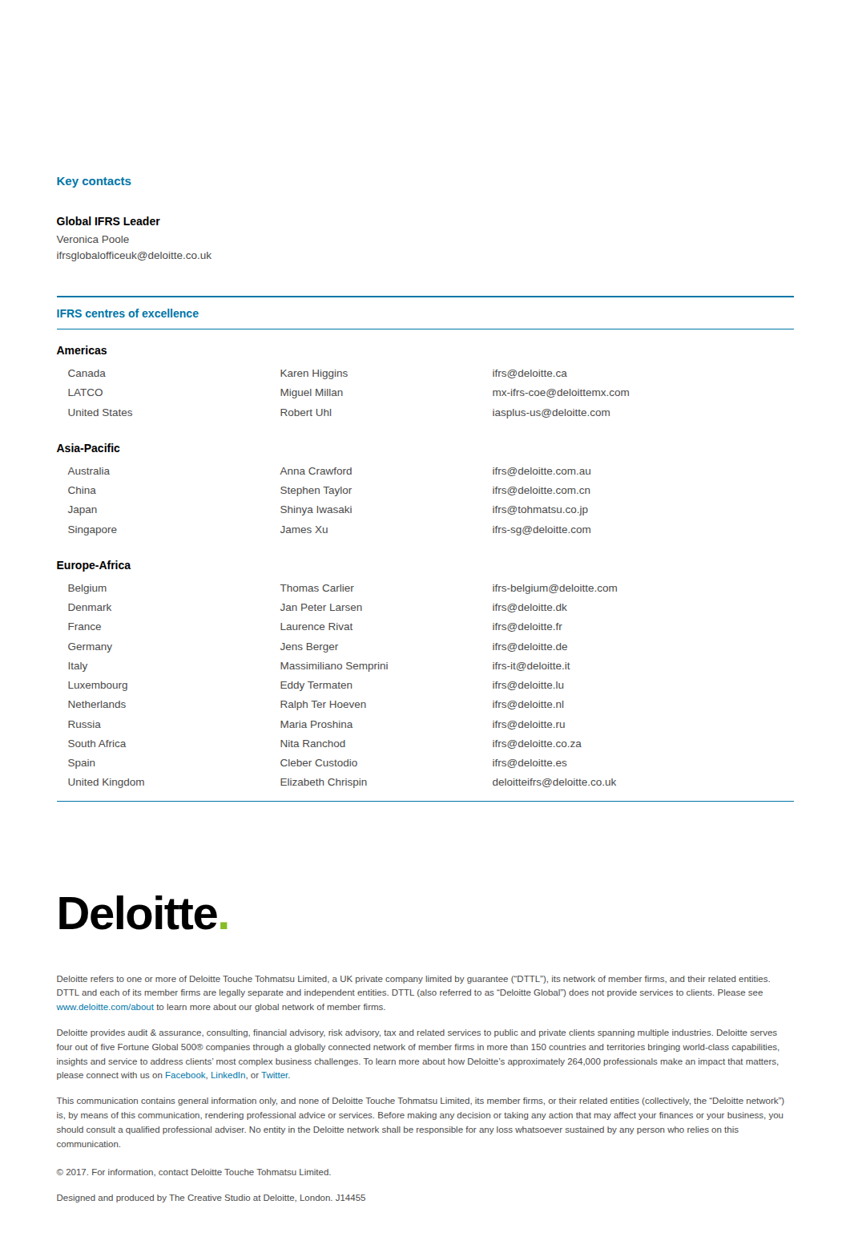Key contacts
Global IFRS Leader
Veronica Poole
ifrsglobalofficeuk@deloitte.co.uk
IFRS centres of excellence
| Americas |
| Canada | Karen Higgins | ifrs@deloitte.ca |
| LATCO | Miguel Millan | mx-ifrs-coe@deloittemx.com |
| United States | Robert Uhl | iasplus-us@deloitte.com |
| Asia-Pacific |
| Australia | Anna Crawford | ifrs@deloitte.com.au |
| China | Stephen Taylor | ifrs@deloitte.com.cn |
| Japan | Shinya Iwasaki | ifrs@tohmatsu.co.jp |
| Singapore | James Xu | ifrs-sg@deloitte.com |
| Europe-Africa |
| Belgium | Thomas Carlier | ifrs-belgium@deloitte.com |
| Denmark | Jan Peter Larsen | ifrs@deloitte.dk |
| France | Laurence Rivat | ifrs@deloitte.fr |
| Germany | Jens Berger | ifrs@deloitte.de |
| Italy | Massimiliano Semprini | ifrs-it@deloitte.it |
| Luxembourg | Eddy Termaten | ifrs@deloitte.lu |
| Netherlands | Ralph Ter Hoeven | ifrs@deloitte.nl |
| Russia | Maria Proshina | ifrs@deloitte.ru |
| South Africa | Nita Ranchod | ifrs@deloitte.co.za |
| Spain | Cleber Custodio | ifrs@deloitte.es |
| United Kingdom | Elizabeth Chrispin | deloitteifrs@deloitte.co.uk |
Deloitte.
Deloitte refers to one or more of Deloitte Touche Tohmatsu Limited, a UK private company limited by guarantee (“DTTL”), its network of member firms, and their related entities. DTTL and each of its member firms are legally separate and independent entities. DTTL (also referred to as “Deloitte Global”) does not provide services to clients. Please see www.deloitte.com/about to learn more about our global network of member firms.
Deloitte provides audit & assurance, consulting, financial advisory, risk advisory, tax and related services to public and private clients spanning multiple industries. Deloitte serves four out of five Fortune Global 500® companies through a globally connected network of member firms in more than 150 countries and territories bringing world-class capabilities, insights and service to address clients’ most complex business challenges. To learn more about how Deloitte’s approximately 264,000 professionals make an impact that matters, please connect with us on Facebook, LinkedIn, or Twitter.
This communication contains general information only, and none of Deloitte Touche Tohmatsu Limited, its member firms, or their related entities (collectively, the “Deloitte network”) is, by means of this communication, rendering professional advice or services. Before making any decision or taking any action that may affect your finances or your business, you should consult a qualified professional adviser. No entity in the Deloitte network shall be responsible for any loss whatsoever sustained by any person who relies on this communication.
© 2017. For information, contact Deloitte Touche Tohmatsu Limited.
Designed and produced by The Creative Studio at Deloitte, London. J14455